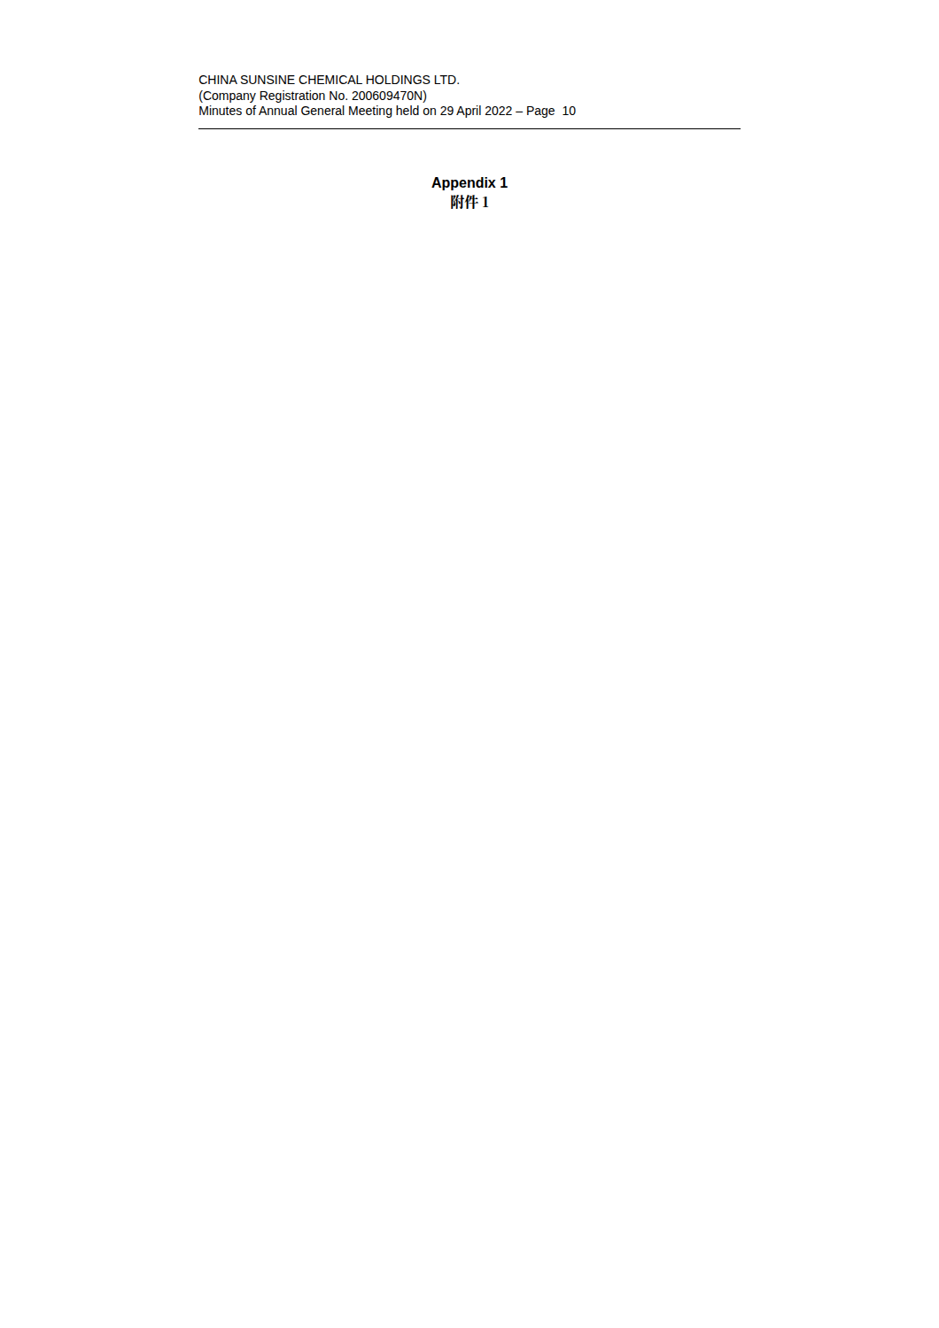CHINA SUNSINE CHEMICAL HOLDINGS LTD.
(Company Registration No. 200609470N)
Minutes of Annual General Meeting held on 29 April 2022 – Page 10
Appendix 1
附件 1